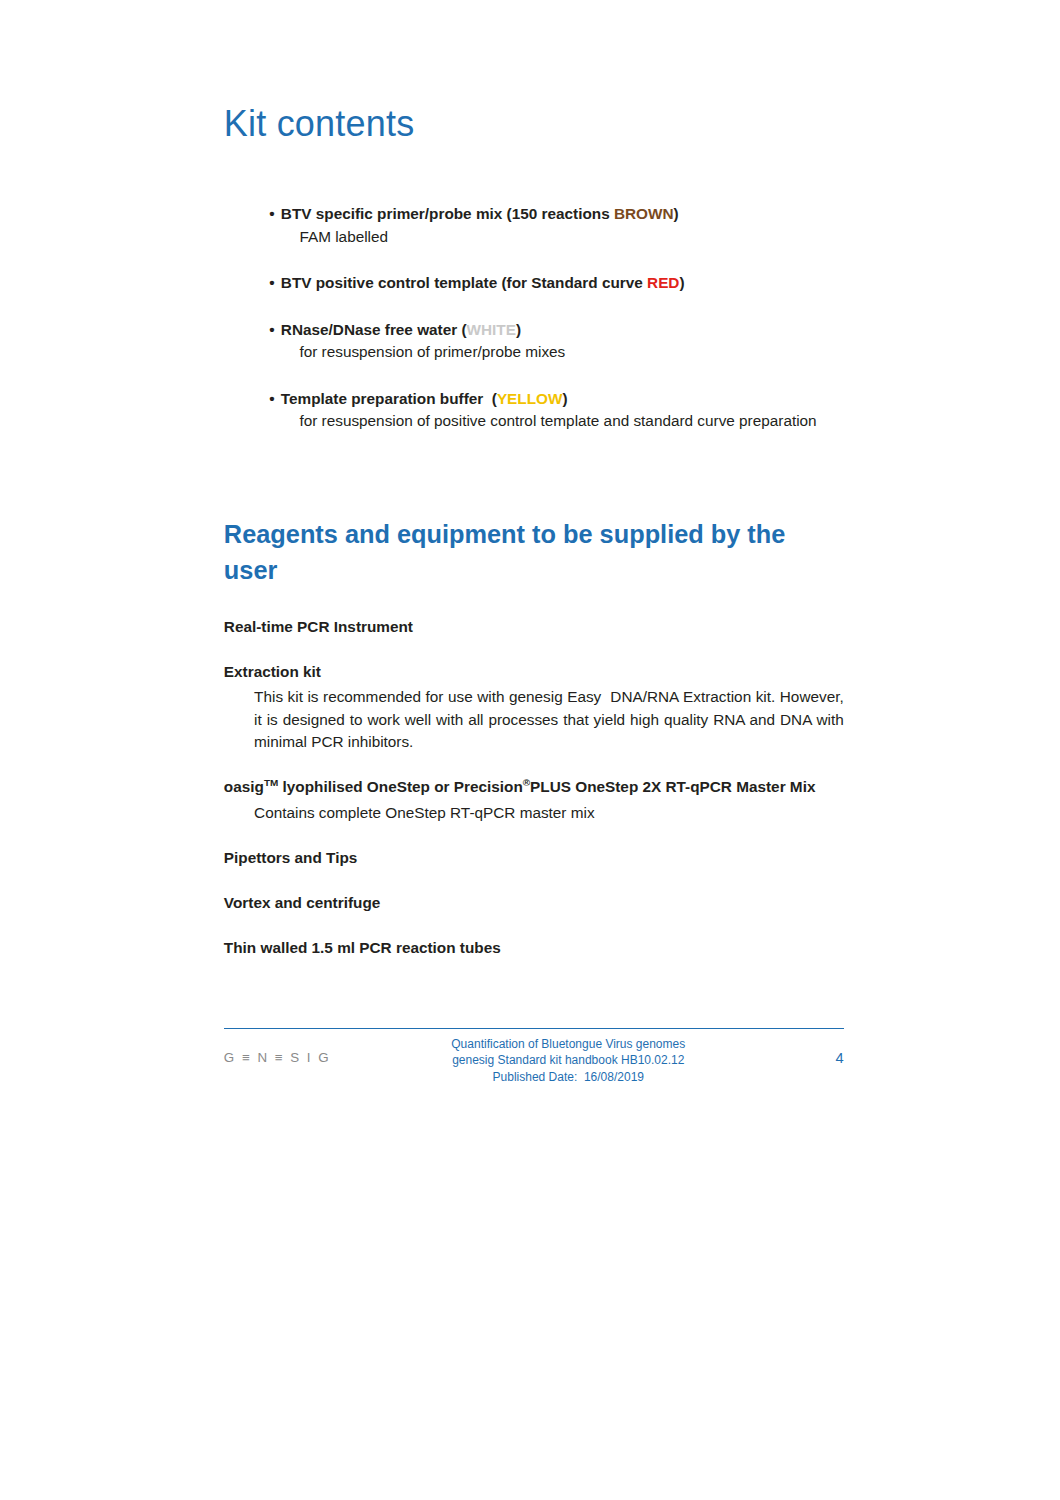Kit contents
• BTV specific primer/probe mix (150 reactions BROWN)
FAM labelled
• BTV positive control template (for Standard curve RED)
• RNase/DNase free water (WHITE)
for resuspension of primer/probe mixes
• Template preparation buffer (YELLOW)
for resuspension of positive control template and standard curve preparation
Reagents and equipment to be supplied by the user
Real-time PCR Instrument
Extraction kit
This kit is recommended for use with genesig Easy DNA/RNA Extraction kit. However, it is designed to work well with all processes that yield high quality RNA and DNA with minimal PCR inhibitors.
oasigTM lyophilised OneStep or Precision®PLUS OneStep 2X RT-qPCR Master Mix
Contains complete OneStep RT-qPCR master mix
Pipettors and Tips
Vortex and centrifuge
Thin walled 1.5 ml PCR reaction tubes
G ≡ N ≡ S I G
Quantification of Bluetongue Virus genomes
genesig Standard kit handbook HB10.02.12
Published Date: 16/08/2019
4